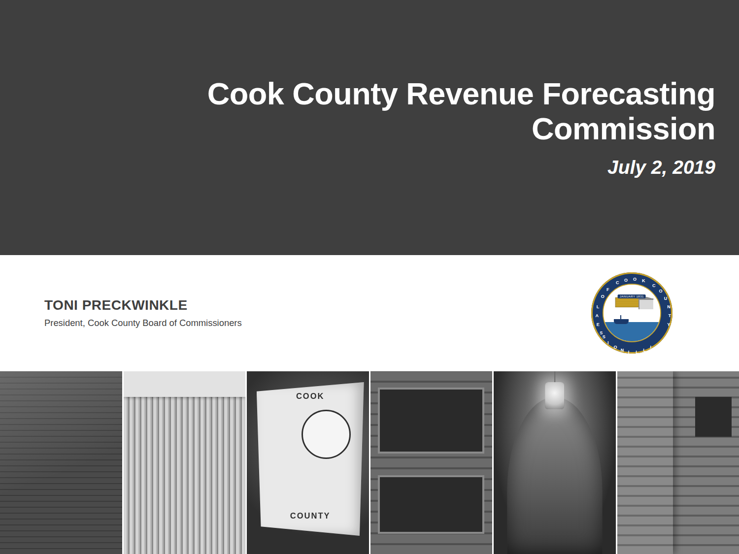Cook County Revenue Forecasting
Commission
July 2, 2019
TONI PRECKWINKLE
President, Cook County Board of Commissioners
S E A L O F C O O K C O U N T Y I L L I N O I S
JANUARY 1831
COOK
COUNTY